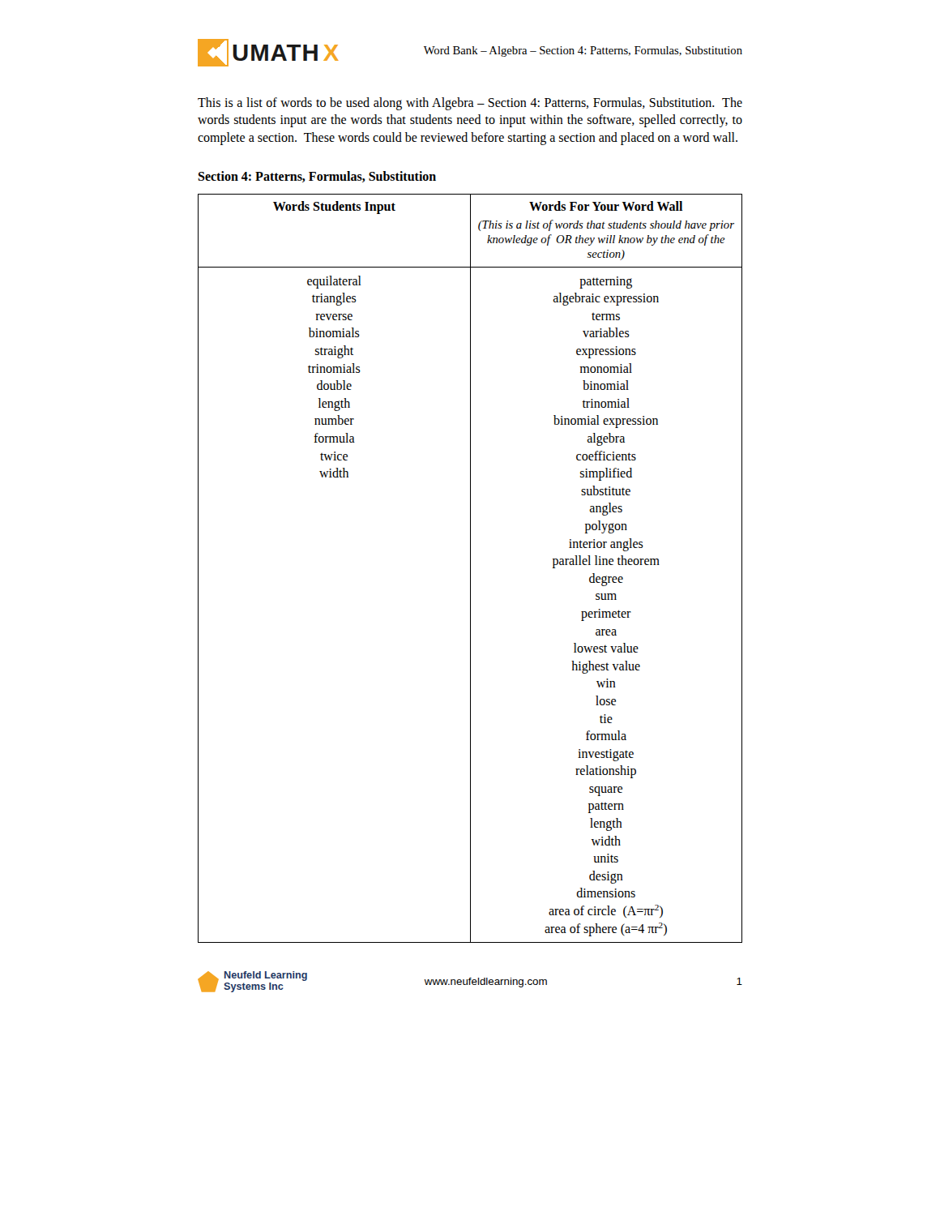UMATH X
Word Bank – Algebra – Section 4: Patterns, Formulas, Substitution
This is a list of words to be used along with Algebra – Section 4: Patterns, Formulas, Substitution. The words students input are the words that students need to input within the software, spelled correctly, to complete a section. These words could be reviewed before starting a section and placed on a word wall.
Section 4: Patterns, Formulas, Substitution
| Words Students Input | Words For Your Word Wall (This is a list of words that students should have prior knowledge of OR they will know by the end of the section) |
| --- | --- |
| equilateral triangles reverse binomials straight trinomials double length number formula twice width | patterning algebraic expression terms variables expressions monomial binomial trinomial binomial expression algebra coefficients simplified substitute angles polygon interior angles parallel line theorem degree sum perimeter area lowest value highest value win lose tie formula investigate relationship square pattern length width units design dimensions area of circle (A=πr 2 ) area of sphere (a=4 πr 2 ) |
Neufeld Learning
Systems Inc
www.neufeldlearning.com
1